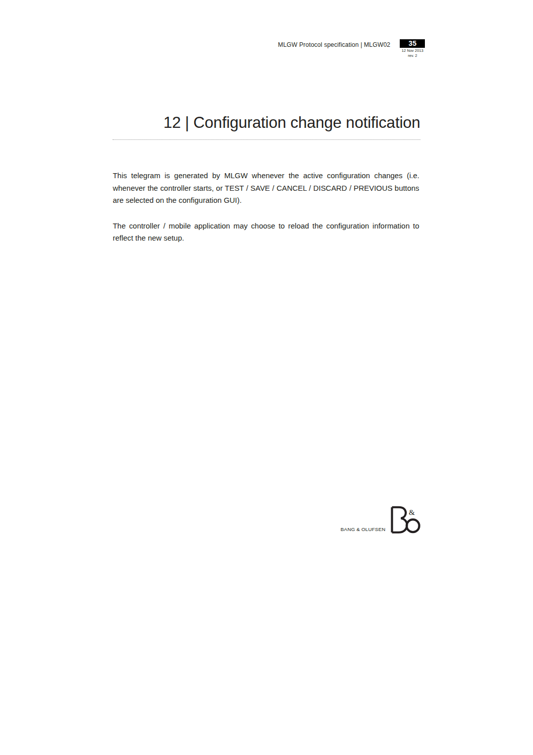MLGW Protocol specification | MLGW02
35
12 Nov 2013
rev. 2
12 | Configuration change notification
This telegram is generated by MLGW whenever the active configuration changes (i.e. whenever the controller starts, or TEST / SAVE / CANCEL / DISCARD / PREVIOUS buttons are selected on the configuration GUI).
The controller / mobile application may choose to reload the configuration information to reflect the new setup.
BANG & OLUFSEN
&